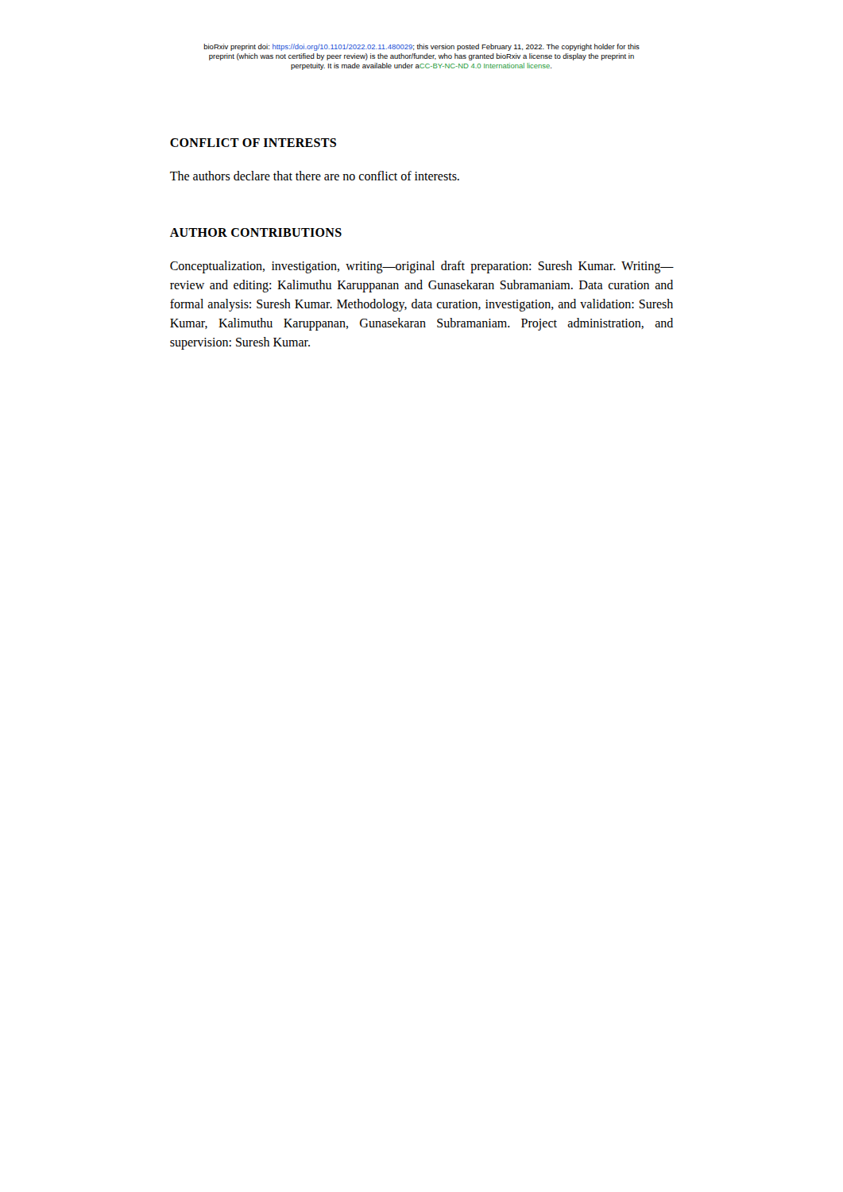bioRxiv preprint doi: https://doi.org/10.1101/2022.02.11.480029; this version posted February 11, 2022. The copyright holder for this
preprint (which was not certified by peer review) is the author/funder, who has granted bioRxiv a license to display the preprint in
perpetuity. It is made available under aCC-BY-NC-ND 4.0 International license.
Conflict of Interests
The authors declare that there are no conflict of interests.
Author Contributions
Conceptualization, investigation, writing—original draft preparation: Suresh Kumar. Writing—review and editing: Kalimuthu Karuppanan and Gunasekaran Subramaniam. Data curation and formal analysis: Suresh Kumar. Methodology, data curation, investigation, and validation: Suresh Kumar, Kalimuthu Karuppanan, Gunasekaran Subramaniam. Project administration, and supervision: Suresh Kumar.